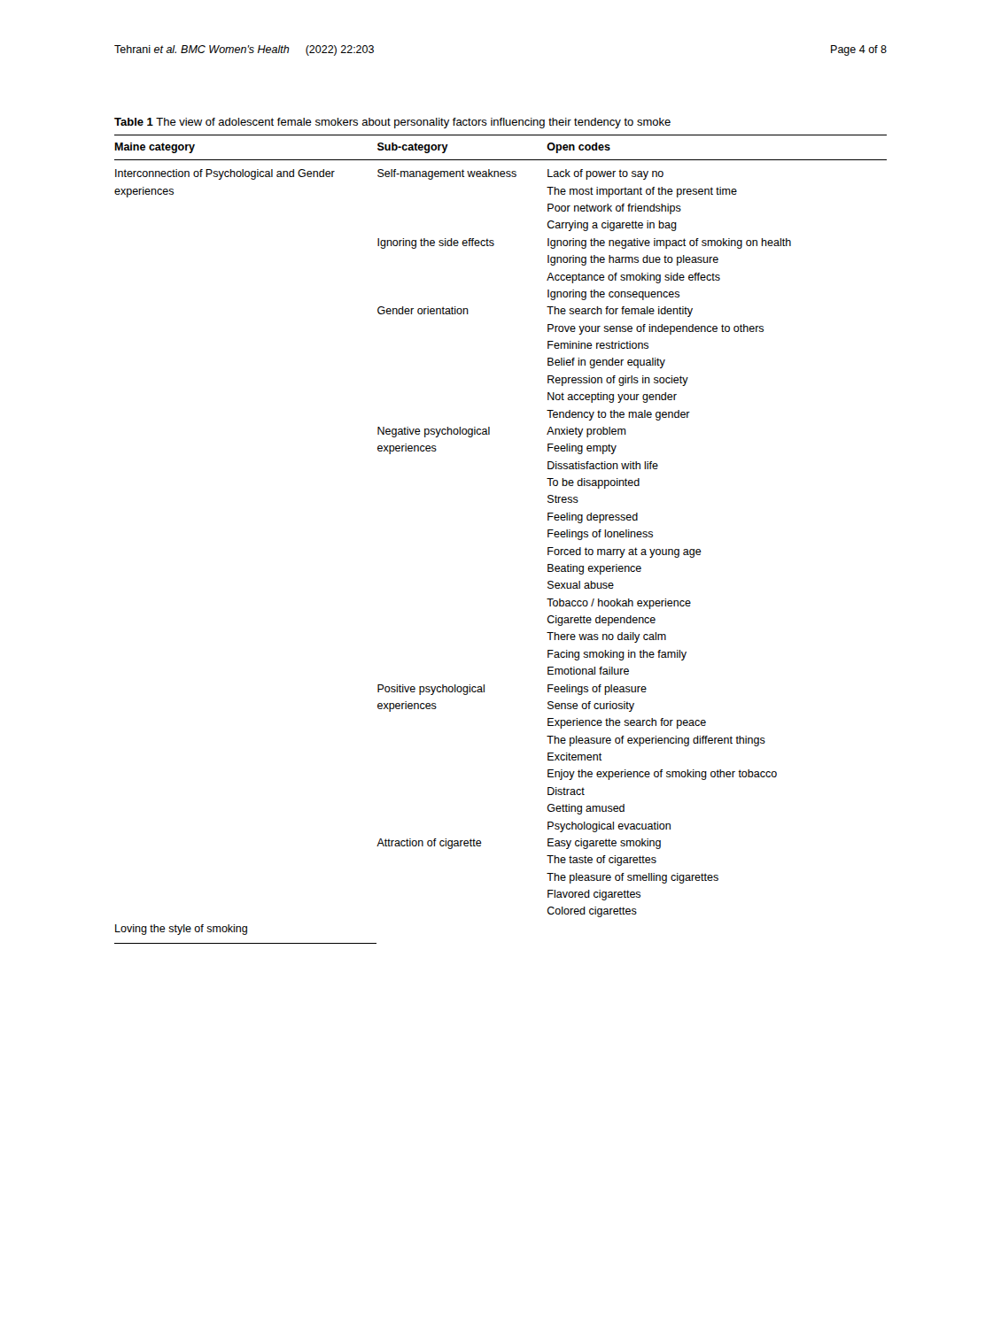Tehrani et al. BMC Women's Health(2022) 22:203
Page 4 of 8
Table 1 The view of adolescent female smokers about personality factors influencing their tendency to smoke
| Maine category | Sub-category | Open codes |
| --- | --- | --- |
| Interconnection of Psychological and Gender experiences | Self-management weakness | Lack of power to say no |
| The most important of the present time |
| Poor network of friendships |
| Carrying a cigarette in bag |
| Ignoring the side effects | Ignoring the negative impact of smoking on health |
| Ignoring the harms due to pleasure |
| Acceptance of smoking side effects |
| Ignoring the consequences |
| Gender orientation | The search for female identity |
| Prove your sense of independence to others |
| Feminine restrictions |
| Belief in gender equality |
| Repression of girls in society |
| Not accepting your gender |
| Tendency to the male gender |
| Negative psychological experiences | Anxiety problem |
| Feeling empty |
| Dissatisfaction with life |
| To be disappointed |
| Stress |
| Feeling depressed |
| Feelings of loneliness |
| Forced to marry at a young age |
| Beating experience |
| Sexual abuse |
| Tobacco / hookah experience |
| Cigarette dependence |
| There was no daily calm |
| Facing smoking in the family |
| Emotional failure |
| Positive psychological experiences | Feelings of pleasure |
| Sense of curiosity |
| Experience the search for peace |
| The pleasure of experiencing different things |
| Excitement |
| Enjoy the experience of smoking other tobacco |
| Distract |
| Getting amused |
| | Psychological evacuation |
| Attraction of cigarette | Easy cigarette smoking |
| The taste of cigarettes |
| The pleasure of smelling cigarettes |
| Flavored cigarettes |
| Colored cigarettes |
| Loving the style of smoking |